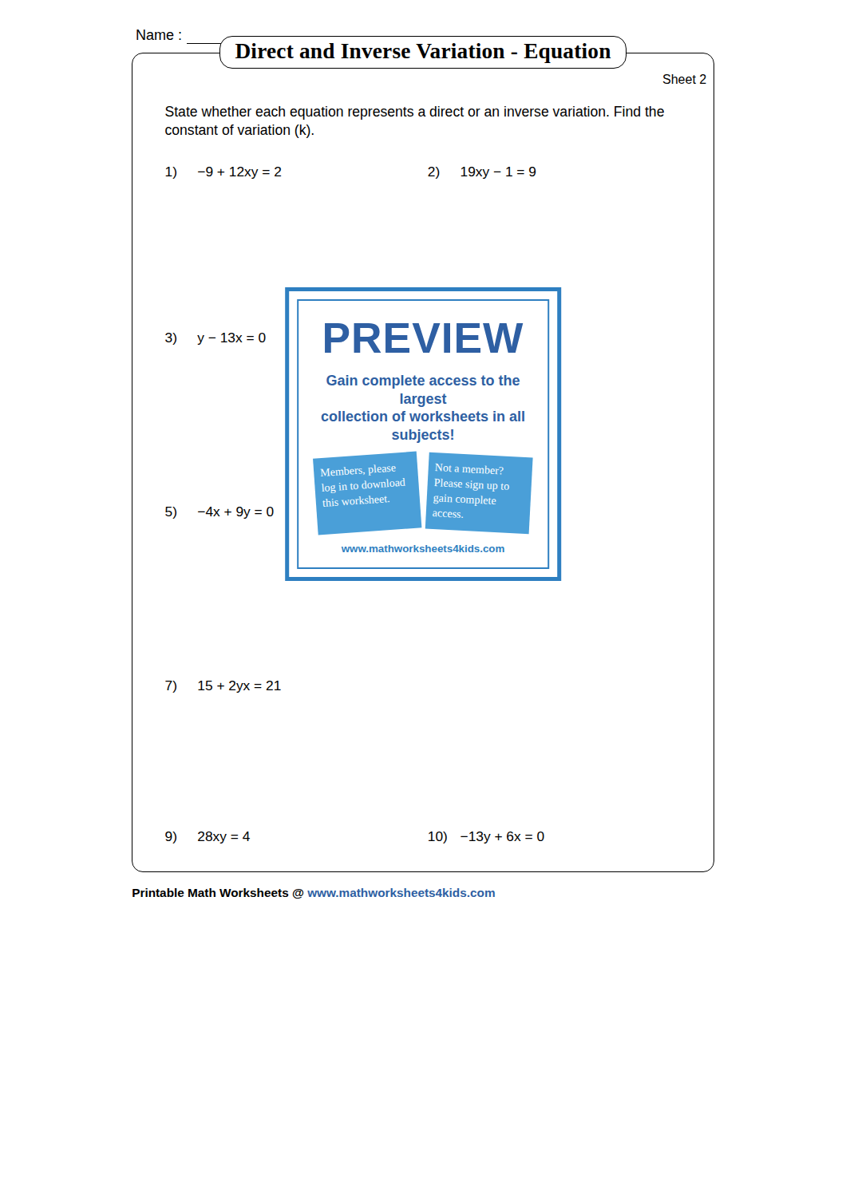Name :
Sheet 2
Direct and Inverse Variation - Equation
State whether each equation represents a direct or an inverse variation. Find the constant of variation (k).
1)−9 + 12xy = 2
2) 19xy − 1 = 9
3) y − 13x = 0
5)−4x + 9y = 0
7) 15 + 2yx = 21
9) 28xy = 4
10)−13y + 6x = 0
PREVIEW
Gain complete access to the largest
collection of worksheets in all subjects!
Members, please log in to download this worksheet.
Not a member? Please sign up to gain complete access.
www.mathworksheets4kids.com
Printable Math Worksheets @ www.mathworksheets4kids.com